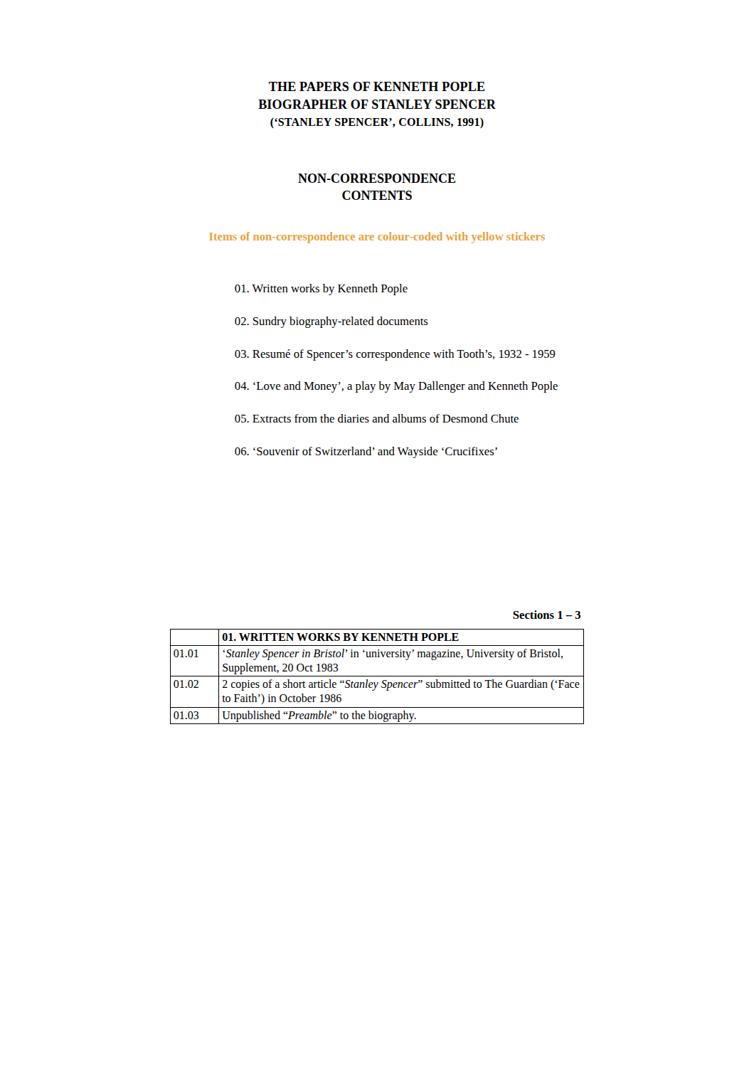THE PAPERS OF KENNETH POPLE
BIOGRAPHER OF STANLEY SPENCER
(‘STANLEY SPENCER’, COLLINS, 1991)
NON-CORRESPONDENCE
CONTENTS
Items of non-correspondence are colour-coded with yellow stickers
01. Written works by Kenneth Pople
02. Sundry biography-related documents
03. Resumé of Spencer’s correspondence with Tooth’s, 1932 - 1959
04. ‘Love and Money’, a play by May Dallenger and Kenneth Pople
05. Extracts from the diaries and albums of Desmond Chute
06. ‘Souvenir of Switzerland’ and Wayside ‘Crucifixes’
Sections 1 – 3
| | 01. WRITTEN WORKS BY KENNETH POPLE |
| 01.01 | ‘ Stanley Spencer in Bristol ’ in ‘university’ magazine, University of Bristol, Supplement, 20 Oct 1983 |
| 01.02 | 2 copies of a short article “ Stanley Spencer ” submitted to The Guardian (‘Face to Faith’) in October 1986 |
| 01.03 | Unpublished “ Preamble ” to the biography. |